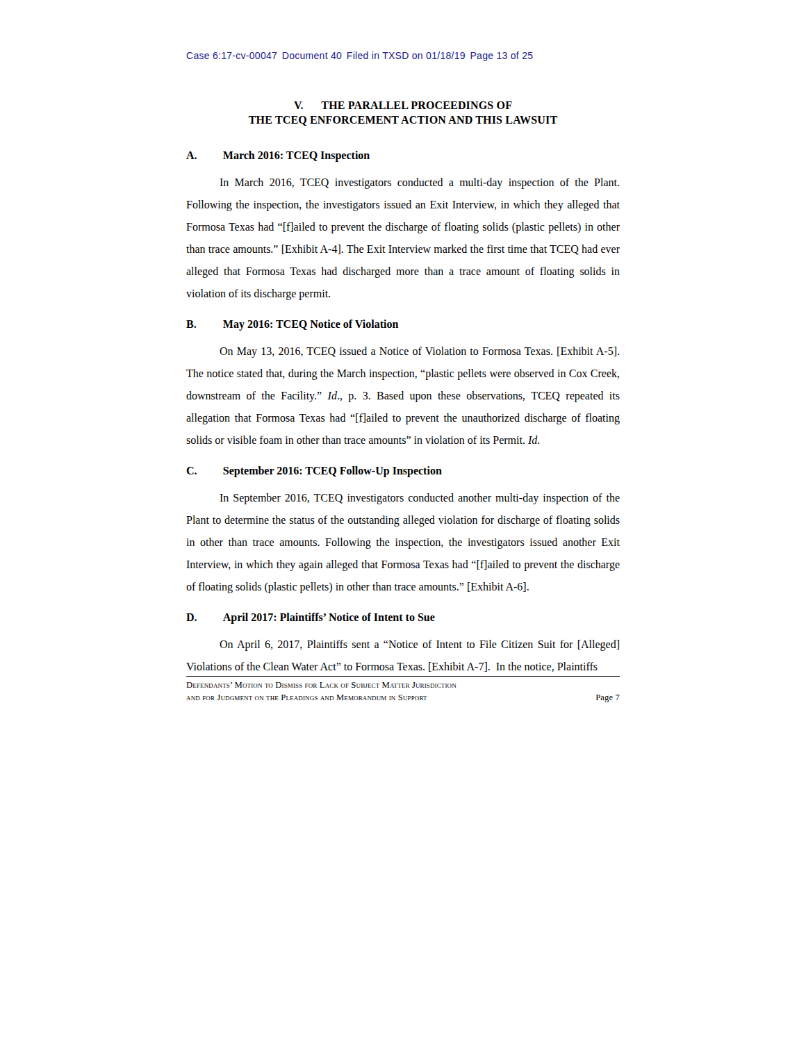Case 6:17-cv-00047 Document 40 Filed in TXSD on 01/18/19 Page 13 of 25
V. THE PARALLEL PROCEEDINGS OF
THE TCEQ ENFORCEMENT ACTION AND THIS LAWSUIT
A. March 2016: TCEQ Inspection
In March 2016, TCEQ investigators conducted a multi-day inspection of the Plant. Following the inspection, the investigators issued an Exit Interview, in which they alleged that Formosa Texas had “[f]ailed to prevent the discharge of floating solids (plastic pellets) in other than trace amounts.” [Exhibit A-4]. The Exit Interview marked the first time that TCEQ had ever alleged that Formosa Texas had discharged more than a trace amount of floating solids in violation of its discharge permit.
B. May 2016: TCEQ Notice of Violation
On May 13, 2016, TCEQ issued a Notice of Violation to Formosa Texas. [Exhibit A-5]. The notice stated that, during the March inspection, “plastic pellets were observed in Cox Creek, downstream of the Facility.” Id., p. 3. Based upon these observations, TCEQ repeated its allegation that Formosa Texas had “[f]ailed to prevent the unauthorized discharge of floating solids or visible foam in other than trace amounts” in violation of its Permit. Id.
C. September 2016: TCEQ Follow-Up Inspection
In September 2016, TCEQ investigators conducted another multi-day inspection of the Plant to determine the status of the outstanding alleged violation for discharge of floating solids in other than trace amounts. Following the inspection, the investigators issued another Exit Interview, in which they again alleged that Formosa Texas had “[f]ailed to prevent the discharge of floating solids (plastic pellets) in other than trace amounts.” [Exhibit A-6].
D. April 2017: Plaintiffs’ Notice of Intent to Sue
On April 6, 2017, Plaintiffs sent a “Notice of Intent to File Citizen Suit for [Alleged] Violations of the Clean Water Act” to Formosa Texas. [Exhibit A-7]. In the notice, Plaintiffs
Defendants’ Motion to Dismiss for Lack of Subject Matter Jurisdiction
and for Judgment on the Pleadings and Memorandum in Support Page 7